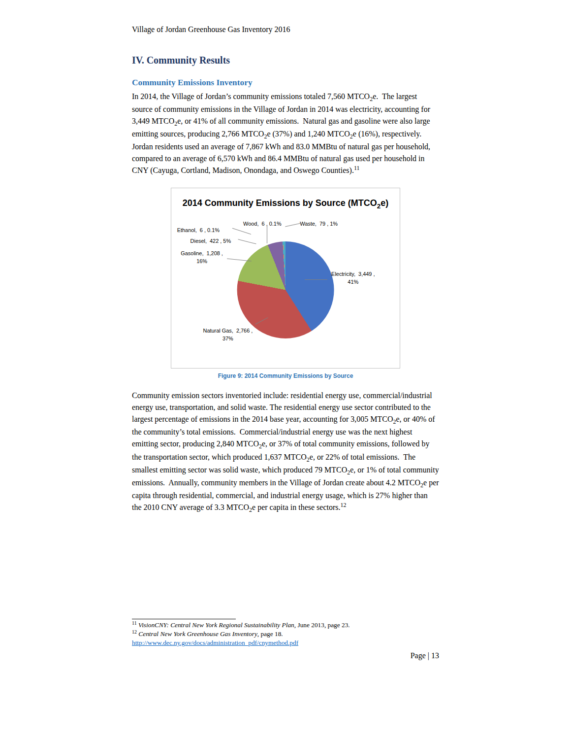Village of Jordan Greenhouse Gas Inventory 2016
IV. Community Results
Community Emissions Inventory
In 2014, the Village of Jordan’s community emissions totaled 7,560 MTCO2e. The largest source of community emissions in the Village of Jordan in 2014 was electricity, accounting for 3,449 MTCO2e, or 41% of all community emissions. Natural gas and gasoline were also large emitting sources, producing 2,766 MTCO2e (37%) and 1,240 MTCO2e (16%), respectively. Jordan residents used an average of 7,867 kWh and 83.0 MMBtu of natural gas per household, compared to an average of 6,570 kWh and 86.4 MMBtu of natural gas used per household in CNY (Cayuga, Cortland, Madison, Onondaga, and Oswego Counties).11
2014 Community Emissions by Source (MTCO2e)
Ethanol, 6 , 0.1%
Diesel, 422 , 5%
Gasoline, 1,208 ,
16%
Natural Gas, 2,766 ,
37%
Wood, 6 , 0.1%
Waste, 79 , 1%
Electricity, 3,449 ,
41%
Figure 9: 2014 Community Emissions by Source
Community emission sectors inventoried include: residential energy use, commercial/industrial energy use, transportation, and solid waste. The residential energy use sector contributed to the largest percentage of emissions in the 2014 base year, accounting for 3,005 MTCO2e, or 40% of the community’s total emissions. Commercial/industrial energy use was the next highest emitting sector, producing 2,840 MTCO2e, or 37% of total community emissions, followed by the transportation sector, which produced 1,637 MTCO2e, or 22% of total emissions. The smallest emitting sector was solid waste, which produced 79 MTCO2e, or 1% of total community emissions. Annually, community members in the Village of Jordan create about 4.2 MTCO2e per capita through residential, commercial, and industrial energy usage, which is 27% higher than the 2010 CNY average of 3.3 MTCO2e per capita in these sectors.12
11 VisionCNY: Central New York Regional Sustainability Plan, June 2013, page 23.
12 Central New York Greenhouse Gas Inventory, page 18.
http://www.dec.ny.gov/docs/administration_pdf/cnymethod.pdf
Page | 13